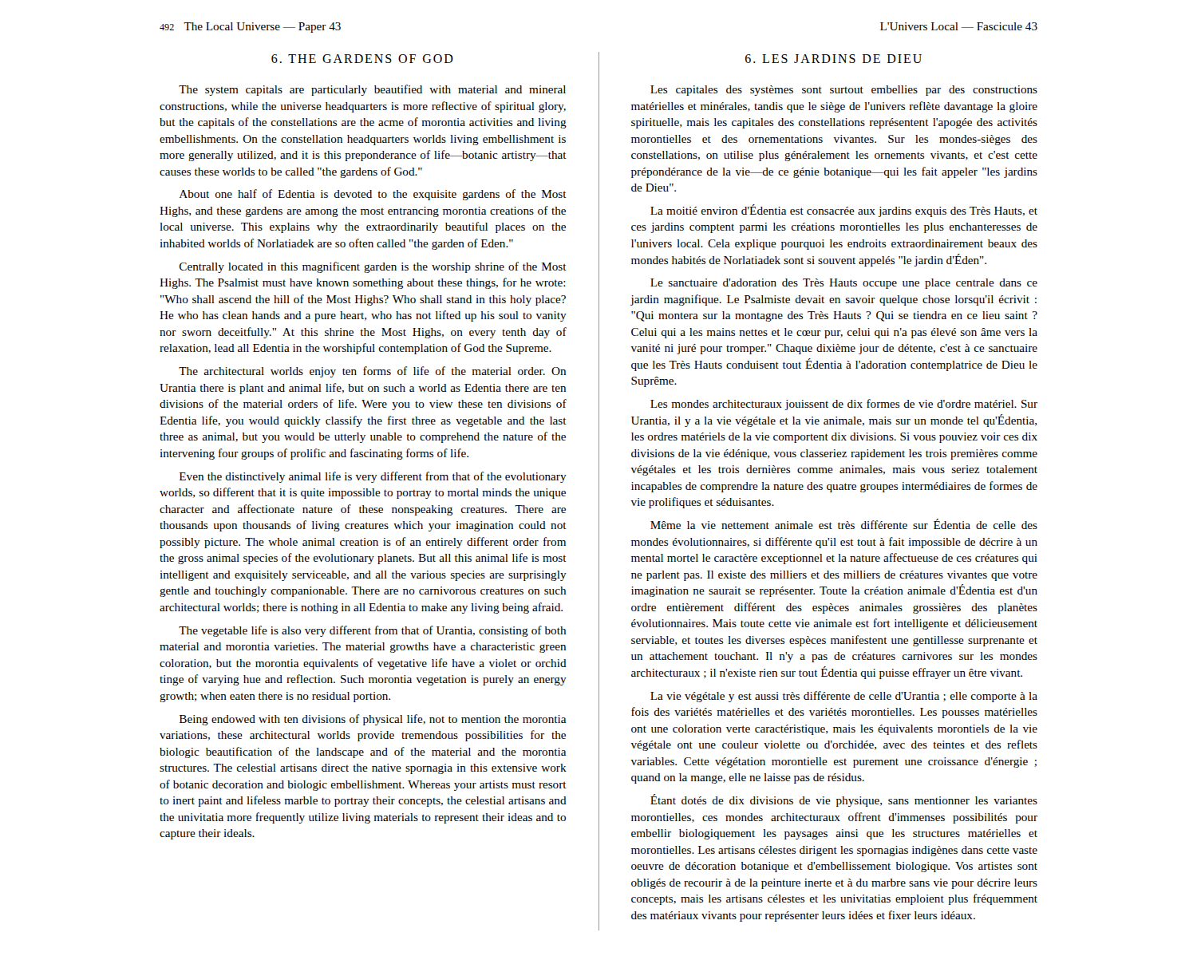492 The Local Universe — Paper 43
L'Univers Local — Fascicule 43
6. THE GARDENS OF GOD
The system capitals are particularly beautified with material and mineral constructions, while the universe headquarters is more reflective of spiritual glory, but the capitals of the constellations are the acme of morontia activities and living embellishments. On the constellation headquarters worlds living embellishment is more generally utilized, and it is this preponderance of life—botanic artistry—that causes these worlds to be called "the gardens of God."
About one half of Edentia is devoted to the exquisite gardens of the Most Highs, and these gardens are among the most entrancing morontia creations of the local universe. This explains why the extraordinarily beautiful places on the inhabited worlds of Norlatiadek are so often called "the garden of Eden."
Centrally located in this magnificent garden is the worship shrine of the Most Highs. The Psalmist must have known something about these things, for he wrote: "Who shall ascend the hill of the Most Highs? Who shall stand in this holy place? He who has clean hands and a pure heart, who has not lifted up his soul to vanity nor sworn deceitfully." At this shrine the Most Highs, on every tenth day of relaxation, lead all Edentia in the worshipful contemplation of God the Supreme.
The architectural worlds enjoy ten forms of life of the material order. On Urantia there is plant and animal life, but on such a world as Edentia there are ten divisions of the material orders of life. Were you to view these ten divisions of Edentia life, you would quickly classify the first three as vegetable and the last three as animal, but you would be utterly unable to comprehend the nature of the intervening four groups of prolific and fascinating forms of life.
Even the distinctively animal life is very different from that of the evolutionary worlds, so different that it is quite impossible to portray to mortal minds the unique character and affectionate nature of these nonspeaking creatures. There are thousands upon thousands of living creatures which your imagination could not possibly picture. The whole animal creation is of an entirely different order from the gross animal species of the evolutionary planets. But all this animal life is most intelligent and exquisitely serviceable, and all the various species are surprisingly gentle and touchingly companionable. There are no carnivorous creatures on such architectural worlds; there is nothing in all Edentia to make any living being afraid.
The vegetable life is also very different from that of Urantia, consisting of both material and morontia varieties. The material growths have a characteristic green coloration, but the morontia equivalents of vegetative life have a violet or orchid tinge of varying hue and reflection. Such morontia vegetation is purely an energy growth; when eaten there is no residual portion.
Being endowed with ten divisions of physical life, not to mention the morontia variations, these architectural worlds provide tremendous possibilities for the biologic beautification of the landscape and of the material and the morontia structures. The celestial artisans direct the native spornagia in this extensive work of botanic decoration and biologic embellishment. Whereas your artists must resort to inert paint and lifeless marble to portray their concepts, the celestial artisans and the univitatia more frequently utilize living materials to represent their ideas and to capture their ideals.
6. LES JARDINS DE DIEU
Les capitales des systèmes sont surtout embellies par des constructions matérielles et minérales, tandis que le siège de l'univers reflète davantage la gloire spirituelle, mais les capitales des constellations représentent l'apogée des activités morontielles et des ornementations vivantes. Sur les mondes-sièges des constellations, on utilise plus généralement les ornements vivants, et c'est cette prépondérance de la vie—de ce génie botanique—qui les fait appeler "les jardins de Dieu".
La moitié environ d'Édentia est consacrée aux jardins exquis des Très Hauts, et ces jardins comptent parmi les créations morontielles les plus enchanteresses de l'univers local. Cela explique pourquoi les endroits extraordinairement beaux des mondes habités de Norlatiadek sont si souvent appelés "le jardin d'Éden".
Le sanctuaire d'adoration des Très Hauts occupe une place centrale dans ce jardin magnifique. Le Psalmiste devait en savoir quelque chose lorsqu'il écrivit : "Qui montera sur la montagne des Très Hauts ? Qui se tiendra en ce lieu saint ? Celui qui a les mains nettes et le cœur pur, celui qui n'a pas élevé son âme vers la vanité ni juré pour tromper." Chaque dixième jour de détente, c'est à ce sanctuaire que les Très Hauts conduisent tout Édentia à l'adoration contemplatrice de Dieu le Suprême.
Les mondes architecturaux jouissent de dix formes de vie d'ordre matériel. Sur Urantia, il y a la vie végétale et la vie animale, mais sur un monde tel qu'Édentia, les ordres matériels de la vie comportent dix divisions. Si vous pouviez voir ces dix divisions de la vie édénique, vous classeriez rapidement les trois premières comme végétales et les trois dernières comme animales, mais vous seriez totalement incapables de comprendre la nature des quatre groupes intermédiaires de formes de vie prolifiques et séduisantes.
Même la vie nettement animale est très différente sur Édentia de celle des mondes évolutionnaires, si différente qu'il est tout à fait impossible de décrire à un mental mortel le caractère exceptionnel et la nature affectueuse de ces créatures qui ne parlent pas. Il existe des milliers et des milliers de créatures vivantes que votre imagination ne saurait se représenter. Toute la création animale d'Édentia est d'un ordre entièrement différent des espèces animales grossières des planètes évolutionnaires. Mais toute cette vie animale est fort intelligente et délicieusement serviable, et toutes les diverses espèces manifestent une gentillesse surprenante et un attachement touchant. Il n'y a pas de créatures carnivores sur les mondes architecturaux ; il n'existe rien sur tout Édentia qui puisse effrayer un être vivant.
La vie végétale y est aussi très différente de celle d'Urantia ; elle comporte à la fois des variétés matérielles et des variétés morontielles. Les pousses matérielles ont une coloration verte caractéristique, mais les équivalents morontiels de la vie végétale ont une couleur violette ou d'orchidée, avec des teintes et des reflets variables. Cette végétation morontielle est purement une croissance d'énergie ; quand on la mange, elle ne laisse pas de résidus.
Étant dotés de dix divisions de vie physique, sans mentionner les variantes morontielles, ces mondes architecturaux offrent d'immenses possibilités pour embellir biologiquement les paysages ainsi que les structures matérielles et morontielles. Les artisans célestes dirigent les spornagias indigènes dans cette vaste oeuvre de décoration botanique et d'embellissement biologique. Vos artistes sont obligés de recourir à de la peinture inerte et à du marbre sans vie pour décrire leurs concepts, mais les artisans célestes et les univitatias emploient plus fréquemment des matériaux vivants pour représenter leurs idées et fixer leurs idéaux.